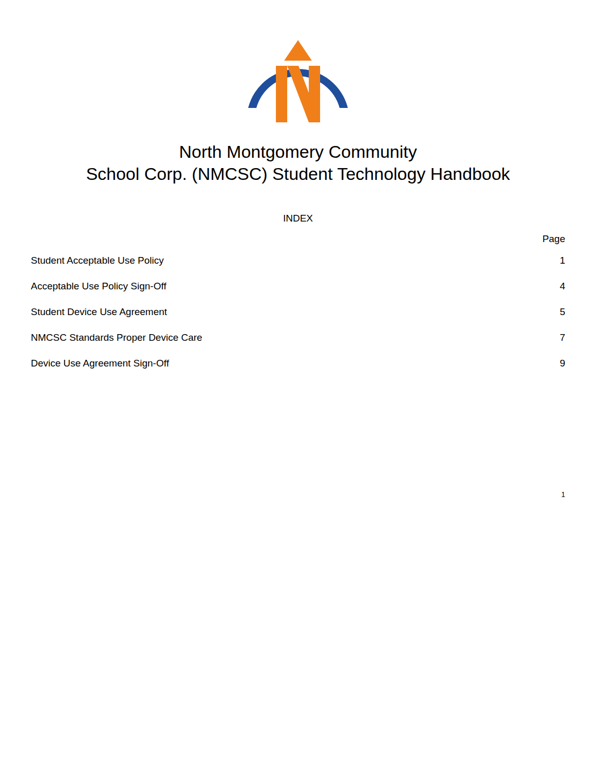North Montgomery Community School Corp. (NMCSC) Student Technology Handbook
INDEX
| | Page |
| Student Acceptable Use Policy | 1 |
| Acceptable Use Policy Sign-Off | 4 |
| Student Device Use Agreement | 5 |
| NMCSC Standards Proper Device Care | 7 |
| Device Use Agreement Sign-Off | 9 |
1